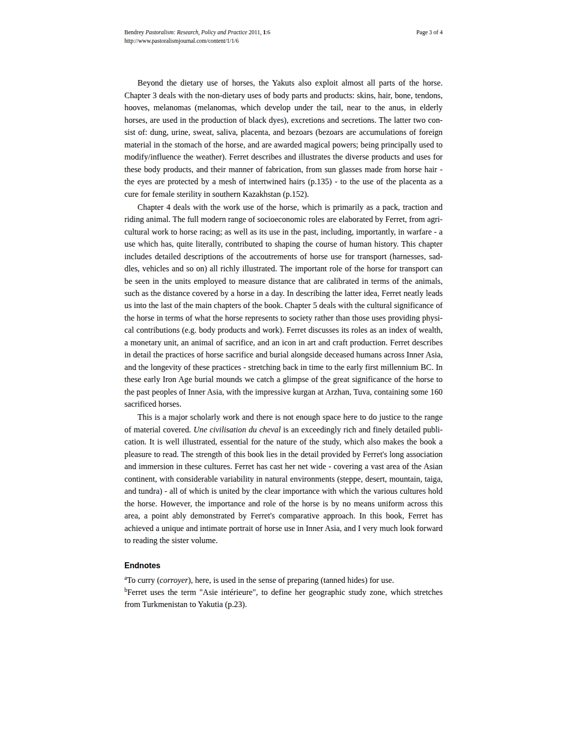Bendrey Pastoralism: Research, Policy and Practice 2011, 1:6
http://www.pastoralismjournal.com/content/1/1/6
Page 3 of 4
Beyond the dietary use of horses, the Yakuts also exploit almost all parts of the horse. Chapter 3 deals with the non-dietary uses of body parts and products: skins, hair, bone, tendons, hooves, melanomas (melanomas, which develop under the tail, near to the anus, in elderly horses, are used in the production of black dyes), excretions and secretions. The latter two consist of: dung, urine, sweat, saliva, placenta, and bezoars (bezoars are accumulations of foreign material in the stomach of the horse, and are awarded magical powers; being principally used to modify/influence the weather). Ferret describes and illustrates the diverse products and uses for these body products, and their manner of fabrication, from sun glasses made from horse hair - the eyes are protected by a mesh of intertwined hairs (p.135) - to the use of the placenta as a cure for female sterility in southern Kazakhstan (p.152).
Chapter 4 deals with the work use of the horse, which is primarily as a pack, traction and riding animal. The full modern range of socioeconomic roles are elaborated by Ferret, from agricultural work to horse racing; as well as its use in the past, including, importantly, in warfare - a use which has, quite literally, contributed to shaping the course of human history. This chapter includes detailed descriptions of the accoutrements of horse use for transport (harnesses, saddles, vehicles and so on) all richly illustrated. The important role of the horse for transport can be seen in the units employed to measure distance that are calibrated in terms of the animals, such as the distance covered by a horse in a day. In describing the latter idea, Ferret neatly leads us into the last of the main chapters of the book. Chapter 5 deals with the cultural significance of the horse in terms of what the horse represents to society rather than those uses providing physical contributions (e.g. body products and work). Ferret discusses its roles as an index of wealth, a monetary unit, an animal of sacrifice, and an icon in art and craft production. Ferret describes in detail the practices of horse sacrifice and burial alongside deceased humans across Inner Asia, and the longevity of these practices - stretching back in time to the early first millennium BC. In these early Iron Age burial mounds we catch a glimpse of the great significance of the horse to the past peoples of Inner Asia, with the impressive kurgan at Arzhan, Tuva, containing some 160 sacrificed horses.
This is a major scholarly work and there is not enough space here to do justice to the range of material covered. Une civilisation du cheval is an exceedingly rich and finely detailed publication. It is well illustrated, essential for the nature of the study, which also makes the book a pleasure to read. The strength of this book lies in the detail provided by Ferret's long association and immersion in these cultures. Ferret has cast her net wide - covering a vast area of the Asian continent, with considerable variability in natural environments (steppe, desert, mountain, taiga, and tundra) - all of which is united by the clear importance with which the various cultures hold the horse. However, the importance and role of the horse is by no means uniform across this area, a point ably demonstrated by Ferret's comparative approach. In this book, Ferret has achieved a unique and intimate portrait of horse use in Inner Asia, and I very much look forward to reading the sister volume.
Endnotes
aTo curry (corroyer), here, is used in the sense of preparing (tanned hides) for use.
bFerret uses the term "Asie intérieure", to define her geographic study zone, which stretches from Turkmenistan to Yakutia (p.23).